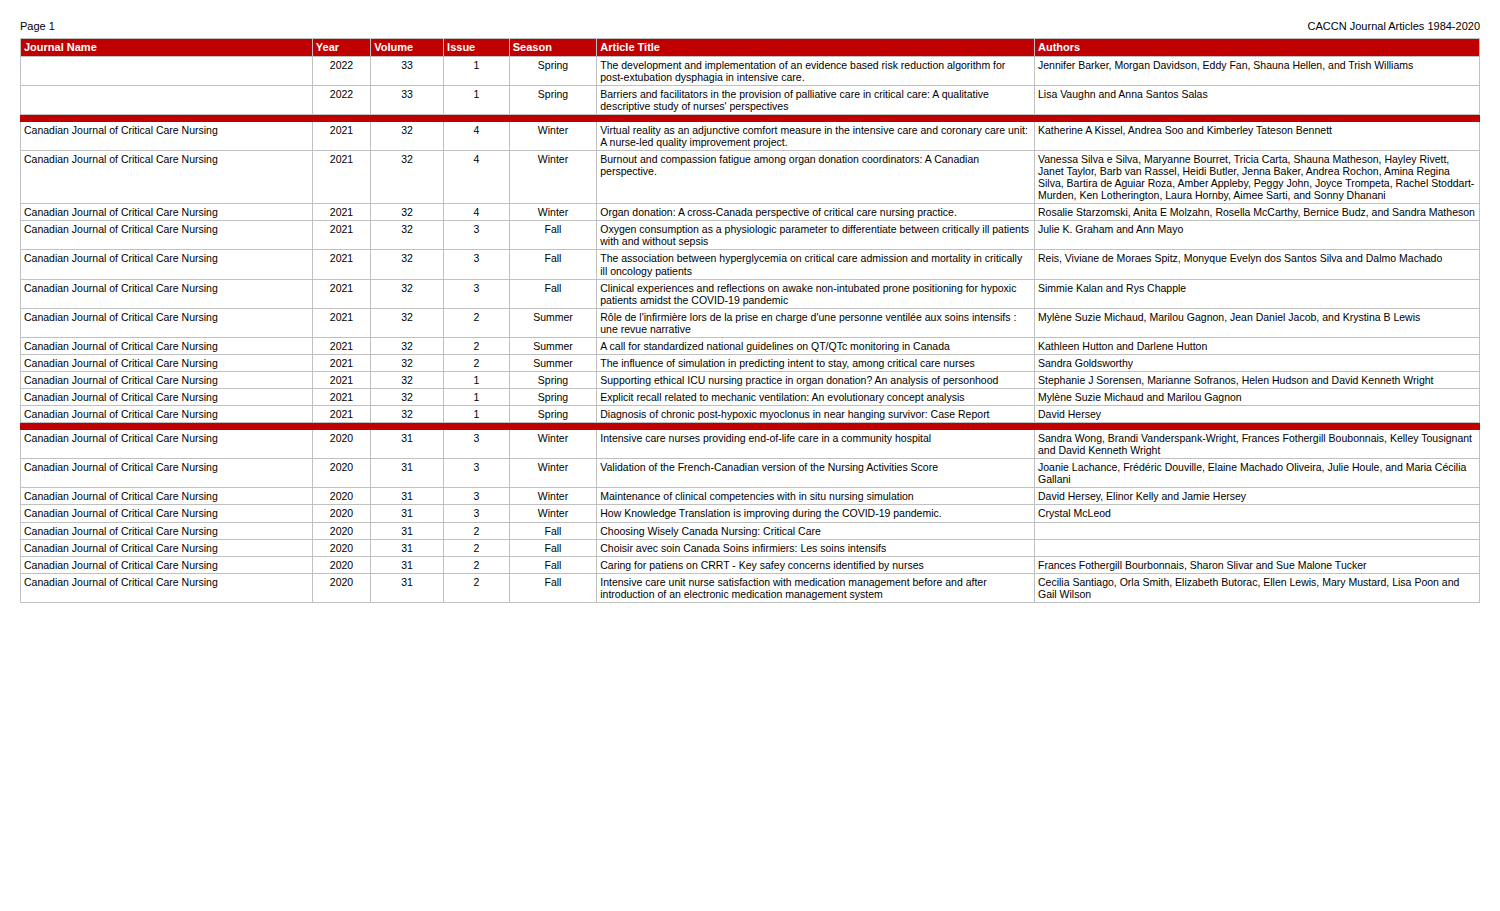Page 1 CACCN Journal Articles 1984-2020
| Journal Name | Year | Volume | Issue | Season | Article Title | Authors |
| --- | --- | --- | --- | --- | --- | --- |
| | 2022 | 33 | 1 | Spring | The development and implementation of an evidence based risk reduction algorithm for post-extubation dysphagia in intensive care. | Jennifer Barker, Morgan Davidson, Eddy Fan, Shauna Hellen, and Trish Williams |
| | 2022 | 33 | 1 | Spring | Barriers and facilitators in the provision of palliative care in critical care: A qualitative descriptive study of nurses' perspectives | Lisa Vaughn and Anna Santos Salas |
| Canadian Journal of Critical Care Nursing | 2021 | 32 | 4 | Winter | Virtual reality as an adjunctive comfort measure in the intensive care and coronary care unit: A nurse-led quality improvement project. | Katherine A Kissel, Andrea Soo and Kimberley Tateson Bennett |
| Canadian Journal of Critical Care Nursing | 2021 | 32 | 4 | Winter | Burnout and compassion fatigue among organ donation coordinators: A Canadian perspective. | Vanessa Silva e Silva, Maryanne Bourret, Tricia Carta, Shauna Matheson, Hayley Rivett, Janet Taylor, Barb van Rassel, Heidi Butler, Jenna Baker, Andrea Rochon, Amina Regina Silva, Bartira de Aguiar Roza, Amber Appleby, Peggy John, Joyce Trompeta, Rachel Stoddart-Murden, Ken Lotherington, Laura Hornby, Aimee Sarti, and Sonny Dhanani |
| Canadian Journal of Critical Care Nursing | 2021 | 32 | 4 | Winter | Organ donation: A cross-Canada perspective of critical care nursing practice. | Rosalie Starzomski, Anita E Molzahn, Rosella McCarthy, Bernice Budz, and Sandra Matheson |
| Canadian Journal of Critical Care Nursing | 2021 | 32 | 3 | Fall | Oxygen consumption as a physiologic parameter to differentiate between critically ill patients with and without sepsis | Julie K. Graham and Ann Mayo |
| Canadian Journal of Critical Care Nursing | 2021 | 32 | 3 | Fall | The association between hyperglycemia on critical care admission and mortality in critically ill oncology patients | Reis, Viviane de Moraes Spitz, Monyque Evelyn dos Santos Silva and Dalmo Machado |
| Canadian Journal of Critical Care Nursing | 2021 | 32 | 3 | Fall | Clinical experiences and reflections on awake non-intubated prone positioning for hypoxic patients amidst the COVID-19 pandemic | Simmie Kalan and Rys Chapple |
| Canadian Journal of Critical Care Nursing | 2021 | 32 | 2 | Summer | Rôle de l'infirmière lors de la prise en charge d'une personne ventilée aux soins intensifs : une revue narrative | Mylène Suzie Michaud, Marilou Gagnon, Jean Daniel Jacob, and Krystina B Lewis |
| Canadian Journal of Critical Care Nursing | 2021 | 32 | 2 | Summer | A call for standardized national guidelines on QT/QTc monitoring in Canada | Kathleen Hutton and Darlene Hutton |
| Canadian Journal of Critical Care Nursing | 2021 | 32 | 2 | Summer | The influence of simulation in predicting intent to stay, among critical care nurses | Sandra Goldsworthy |
| Canadian Journal of Critical Care Nursing | 2021 | 32 | 1 | Spring | Supporting ethical ICU nursing practice in organ donation? An analysis of personhood | Stephanie J Sorensen, Marianne Sofranos, Helen Hudson and David Kenneth Wright |
| Canadian Journal of Critical Care Nursing | 2021 | 32 | 1 | Spring | Explicit recall related to mechanic ventilation: An evolutionary concept analysis | Mylène Suzie Michaud and Marilou Gagnon |
| Canadian Journal of Critical Care Nursing | 2021 | 32 | 1 | Spring | Diagnosis of chronic post-hypoxic myoclonus in near hanging survivor: Case Report | David Hersey |
| Canadian Journal of Critical Care Nursing | 2020 | 31 | 3 | Winter | Intensive care nurses providing end-of-life care in a community hospital | Sandra Wong, Brandi Vanderspank-Wright, Frances Fothergill Boubonnais, Kelley Tousignant and David Kenneth Wright |
| Canadian Journal of Critical Care Nursing | 2020 | 31 | 3 | Winter | Validation of the French-Canadian version of the Nursing Activities Score | Joanie Lachance, Frédéric Douville, Elaine Machado Oliveira, Julie Houle, and Maria Cécilia Gallani |
| Canadian Journal of Critical Care Nursing | 2020 | 31 | 3 | Winter | Maintenance of clinical competencies with in situ nursing simulation | David Hersey, Elinor Kelly and Jamie Hersey |
| Canadian Journal of Critical Care Nursing | 2020 | 31 | 3 | Winter | How Knowledge Translation is improving during the COVID-19 pandemic. | Crystal McLeod |
| Canadian Journal of Critical Care Nursing | 2020 | 31 | 2 | Fall | Choosing Wisely Canada Nursing: Critical Care | |
| Canadian Journal of Critical Care Nursing | 2020 | 31 | 2 | Fall | Choisir avec soin Canada Soins infirmiers: Les soins intensifs | |
| Canadian Journal of Critical Care Nursing | 2020 | 31 | 2 | Fall | Caring for patiens on CRRT - Key safey concerns identified by nurses | Frances Fothergill Bourbonnais, Sharon Slivar and Sue Malone Tucker |
| Canadian Journal of Critical Care Nursing | 2020 | 31 | 2 | Fall | Intensive care unit nurse satisfaction with medication management before and after introduction of an electronic medication management system | Cecilia Santiago, Orla Smith, Elizabeth Butorac, Ellen Lewis, Mary Mustard, Lisa Poon and Gail Wilson |